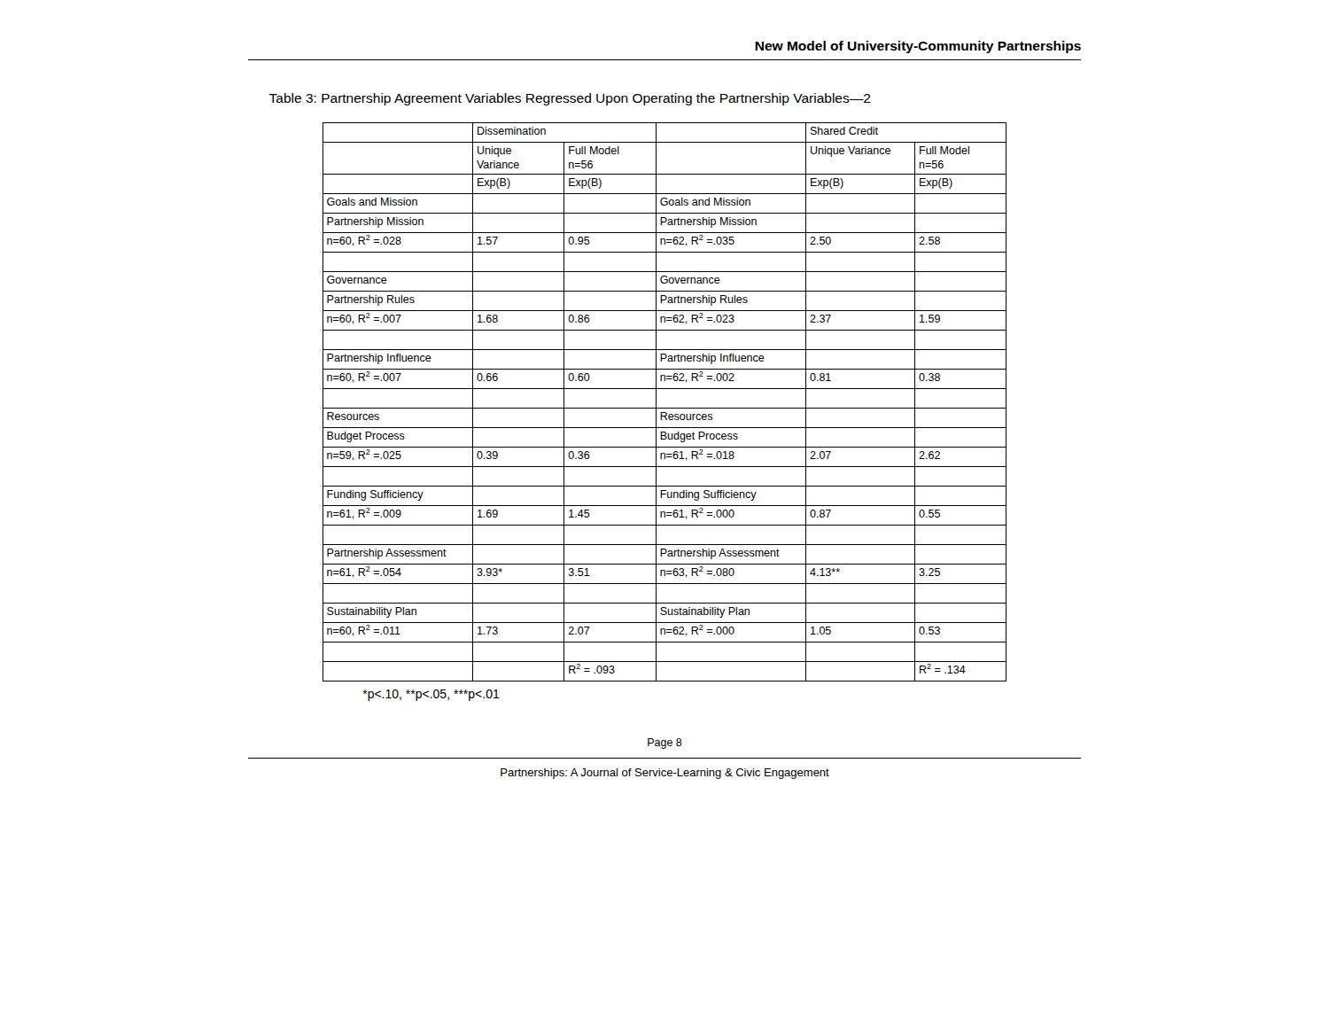New Model of University-Community Partnerships
Table 3: Partnership Agreement Variables Regressed Upon Operating the Partnership Variables—2
| | Dissemination | | Shared Credit |
| | Unique Variance | Full Model n=56 | | Unique Variance | Full Model n=56 |
| | Exp(B) | Exp(B) | | Exp(B) | Exp(B) |
| Goals and Mission | | | Goals and Mission | | |
| Partnership Mission | | | Partnership Mission | | |
| n=60, R 2 =.028 | 1.57 | 0.95 | n=62, R 2 =.035 | 2.50 | 2.58 |
| Governance | | | Governance | | |
| Partnership Rules | | | Partnership Rules | | |
| n=60, R 2 =.007 | 1.68 | 0.86 | n=62, R 2 =.023 | 2.37 | 1.59 |
| Partnership Influence | | | Partnership Influence | | |
| n=60, R 2 =.007 | 0.66 | 0.60 | n=62, R 2 =.002 | 0.81 | 0.38 |
| Resources | | | Resources | | |
| Budget Process | | | Budget Process | | |
| n=59, R 2 =.025 | 0.39 | 0.36 | n=61, R 2 =.018 | 2.07 | 2.62 |
| Funding Sufficiency | | | Funding Sufficiency | | |
| n=61, R 2 =.009 | 1.69 | 1.45 | n=61, R 2 =.000 | 0.87 | 0.55 |
| Partnership Assessment | | | Partnership Assessment | | |
| n=61, R 2 =.054 | 3.93* | 3.51 | n=63, R 2 =.080 | 4.13** | 3.25 |
| Sustainability Plan | | | Sustainability Plan | | |
| n=60, R 2 =.011 | 1.73 | 2.07 | n=62, R 2 =.000 | 1.05 | 0.53 |
| | | R 2 = .093 | | | R 2 = .134 |
*p<.10, **p<.05, ***p<.01
Page 8
Partnerships: A Journal of Service-Learning & Civic Engagement